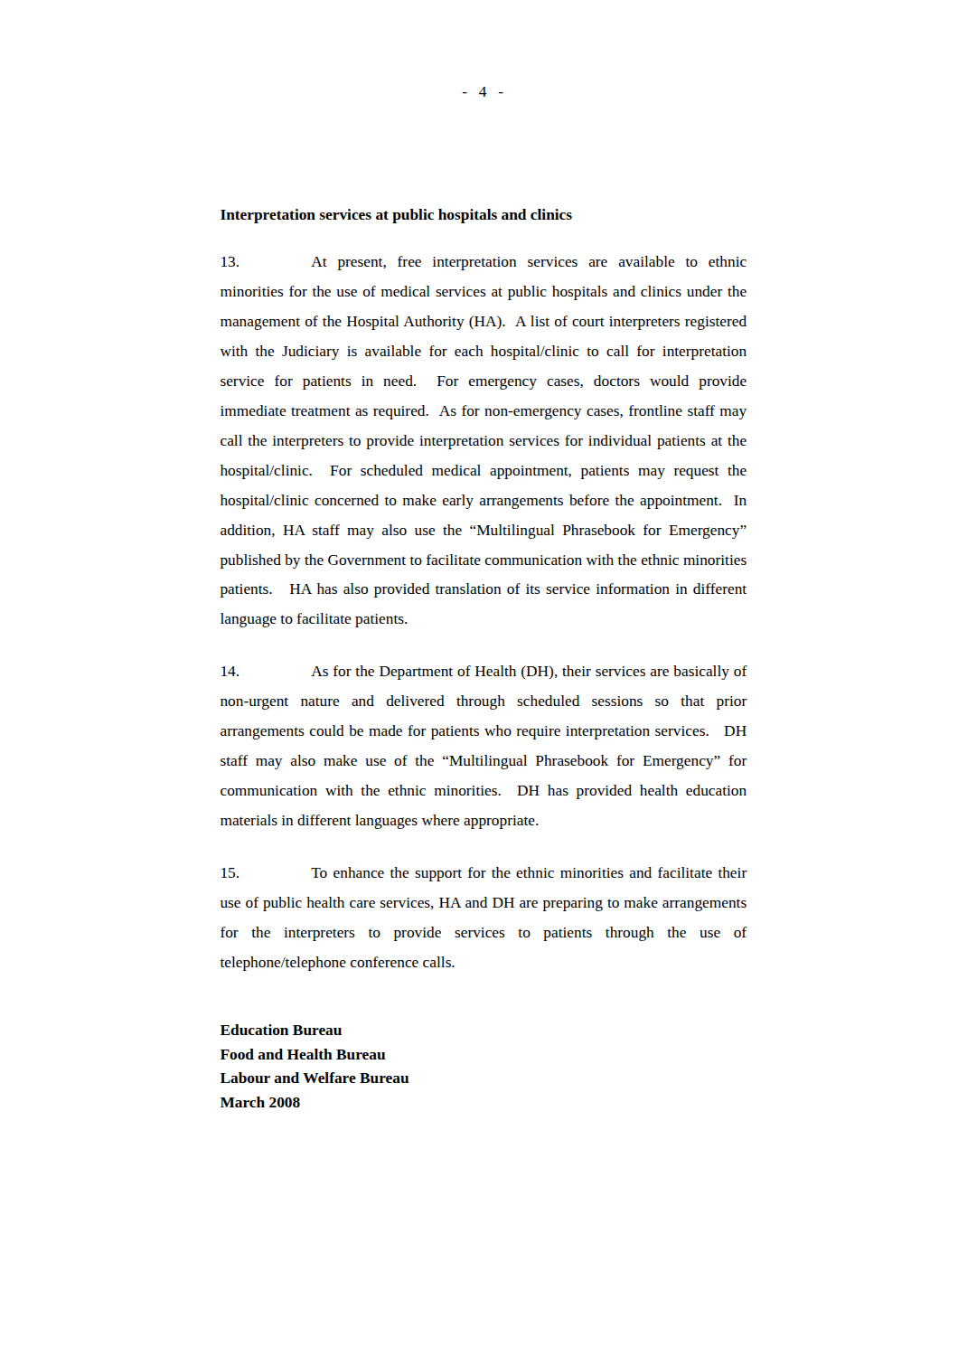- 4 -
Interpretation services at public hospitals and clinics
13. At present, free interpretation services are available to ethnic minorities for the use of medical services at public hospitals and clinics under the management of the Hospital Authority (HA). A list of court interpreters registered with the Judiciary is available for each hospital/clinic to call for interpretation service for patients in need. For emergency cases, doctors would provide immediate treatment as required. As for non-emergency cases, frontline staff may call the interpreters to provide interpretation services for individual patients at the hospital/clinic. For scheduled medical appointment, patients may request the hospital/clinic concerned to make early arrangements before the appointment. In addition, HA staff may also use the “Multilingual Phrasebook for Emergency” published by the Government to facilitate communication with the ethnic minorities patients. HA has also provided translation of its service information in different language to facilitate patients.
14. As for the Department of Health (DH), their services are basically of non-urgent nature and delivered through scheduled sessions so that prior arrangements could be made for patients who require interpretation services. DH staff may also make use of the “Multilingual Phrasebook for Emergency” for communication with the ethnic minorities. DH has provided health education materials in different languages where appropriate.
15. To enhance the support for the ethnic minorities and facilitate their use of public health care services, HA and DH are preparing to make arrangements for the interpreters to provide services to patients through the use of telephone/telephone conference calls.
Education Bureau
Food and Health Bureau
Labour and Welfare Bureau
March 2008